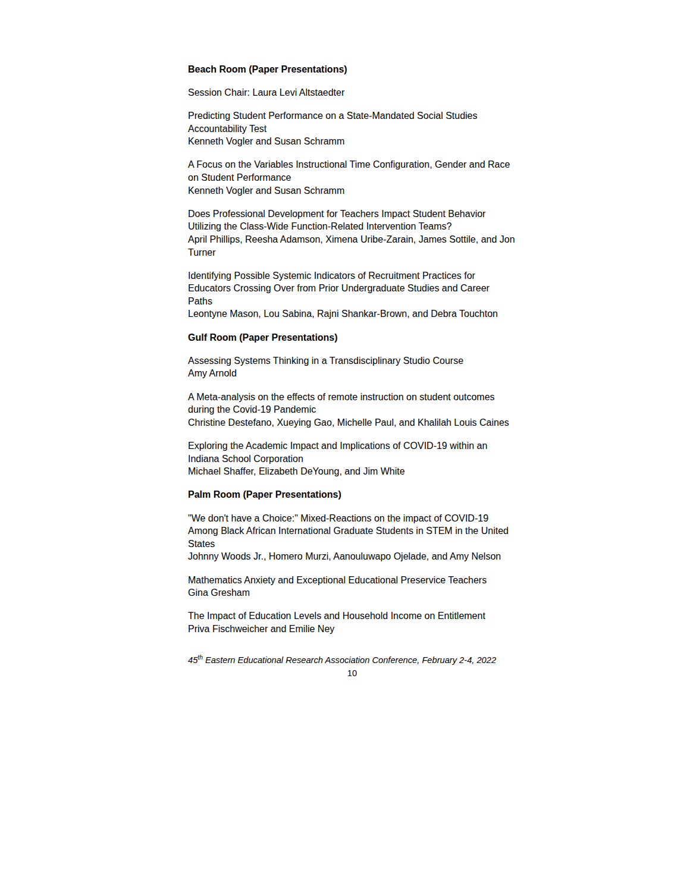Beach Room (Paper Presentations)
Session Chair: Laura Levi Altstaedter
Predicting Student Performance on a State-Mandated Social Studies Accountability Test Kenneth Vogler and Susan Schramm
A Focus on the Variables Instructional Time Configuration, Gender and Race on Student Performance Kenneth Vogler and Susan Schramm
Does Professional Development for Teachers Impact Student Behavior Utilizing the Class-Wide Function-Related Intervention Teams? April Phillips, Reesha Adamson, Ximena Uribe-Zarain, James Sottile, and Jon Turner
Identifying Possible Systemic Indicators of Recruitment Practices for Educators Crossing Over from Prior Undergraduate Studies and Career Paths Leontyne Mason, Lou Sabina, Rajni Shankar-Brown, and Debra Touchton
Gulf Room (Paper Presentations)
Assessing Systems Thinking in a Transdisciplinary Studio Course Amy Arnold
A Meta-analysis on the effects of remote instruction on student outcomes during the Covid-19 Pandemic Christine Destefano, Xueying Gao, Michelle Paul, and Khalilah Louis Caines
Exploring the Academic Impact and Implications of COVID-19 within an Indiana School Corporation Michael Shaffer, Elizabeth DeYoung, and Jim White
Palm Room (Paper Presentations)
"We don't have a Choice:" Mixed-Reactions on the impact of COVID-19 Among Black African International Graduate Students in STEM in the United States Johnny Woods Jr., Homero Murzi, Aanouluwapo Ojelade, and Amy Nelson
Mathematics Anxiety and Exceptional Educational Preservice Teachers Gina Gresham
The Impact of Education Levels and Household Income on Entitlement Priva Fischweicher and Emilie Ney
45th Eastern Educational Research Association Conference, February 2-4, 2022
10